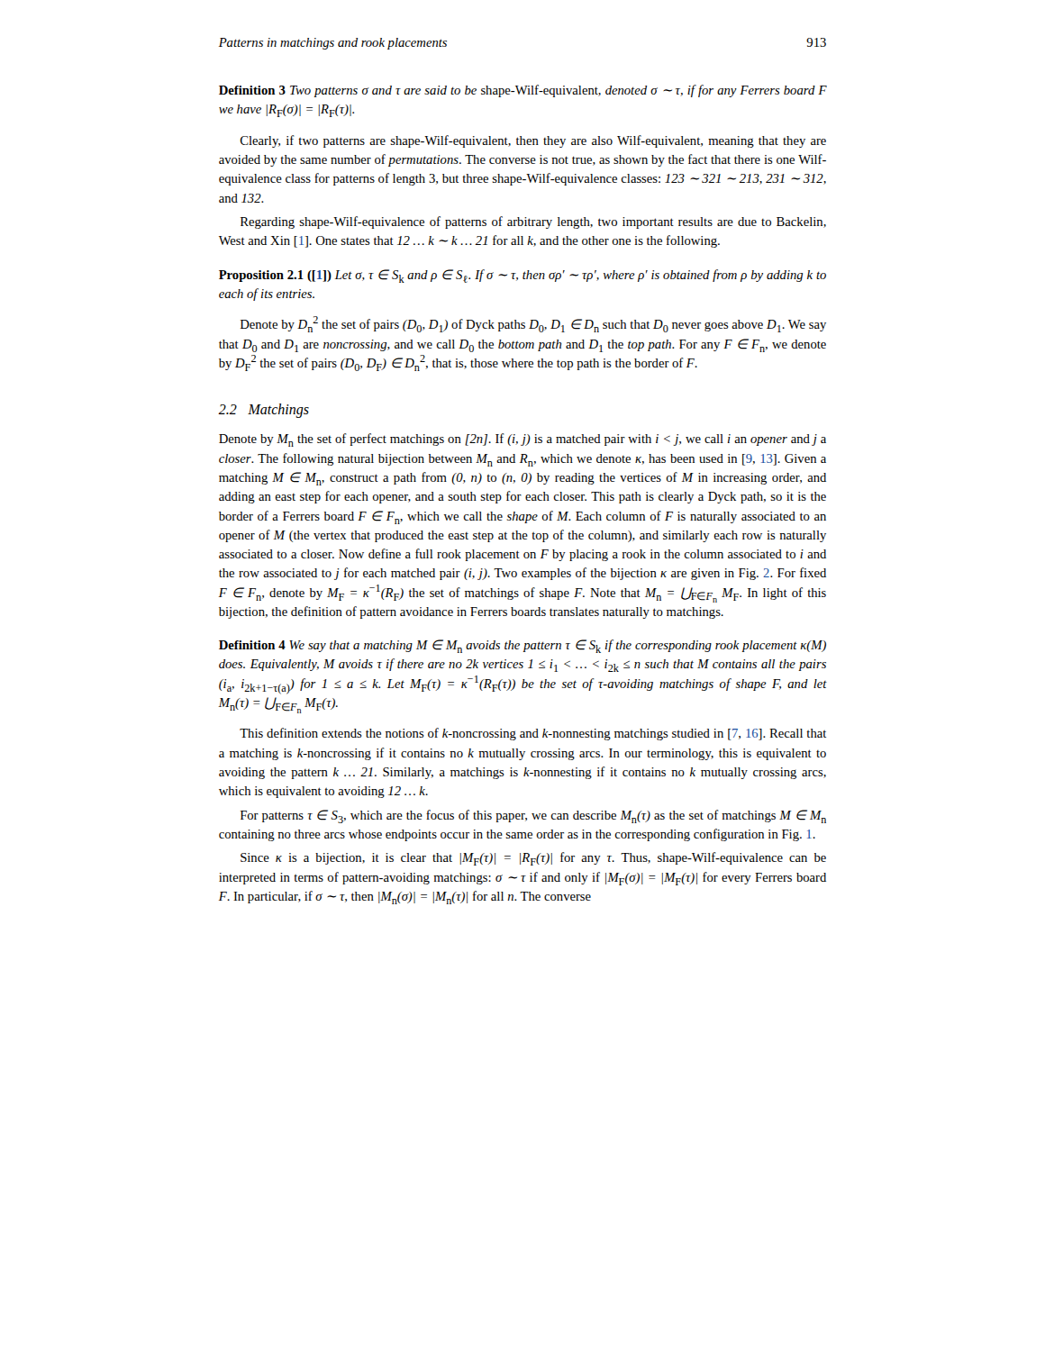Patterns in matchings and rook placements 913
Definition 3 Two patterns σ and τ are said to be shape-Wilf-equivalent, denoted σ ∼ τ, if for any Ferrers board F we have |RF(σ)| = |RF(τ)|.
Clearly, if two patterns are shape-Wilf-equivalent, then they are also Wilf-equivalent, meaning that they are avoided by the same number of permutations. The converse is not true, as shown by the fact that there is one Wilf-equivalence class for patterns of length 3, but three shape-Wilf-equivalence classes: 123 ∼ 321 ∼ 213, 231 ∼ 312, and 132.
Regarding shape-Wilf-equivalence of patterns of arbitrary length, two important results are due to Backelin, West and Xin [1]. One states that 12 … k ∼ k … 21 for all k, and the other one is the following.
Proposition 2.1 ([1]) Let σ, τ ∈ Sk and ρ ∈ Sℓ. If σ ∼ τ, then σρ′ ∼ τρ′, where ρ′ is obtained from ρ by adding k to each of its entries.
Denote by Dn2 the set of pairs (D0, D1) of Dyck paths D0, D1 ∈ Dn such that D0 never goes above D1. We say that D0 and D1 are noncrossing, and we call D0 the bottom path and D1 the top path. For any F ∈ Fn, we denote by DF2 the set of pairs (D0, DF) ∈ Dn2, that is, those where the top path is the border of F.
2.2 Matchings
Denote by Mn the set of perfect matchings on [2n]. If (i, j) is a matched pair with i < j, we call i an opener and j a closer. The following natural bijection between Mn and Rn, which we denote κ, has been used in [9, 13]. Given a matching M ∈ Mn, construct a path from (0, n) to (n, 0) by reading the vertices of M in increasing order, and adding an east step for each opener, and a south step for each closer. This path is clearly a Dyck path, so it is the border of a Ferrers board F ∈ Fn, which we call the shape of M. Each column of F is naturally associated to an opener of M (the vertex that produced the east step at the top of the column), and similarly each row is naturally associated to a closer. Now define a full rook placement on F by placing a rook in the column associated to i and the row associated to j for each matched pair (i, j). Two examples of the bijection κ are given in Fig. 2. For fixed F ∈ Fn, denote by MF = κ−1(RF) the set of matchings of shape F. Note that Mn = ⋃F∈Fn MF. In light of this bijection, the definition of pattern avoidance in Ferrers boards translates naturally to matchings.
Definition 4 We say that a matching M ∈ Mn avoids the pattern τ ∈ Sk if the corresponding rook placement κ(M) does. Equivalently, M avoids τ if there are no 2k vertices 1 ≤ i1 < … < i2k ≤ n such that M contains all the pairs (ia, i2k+1−τ(a)) for 1 ≤ a ≤ k. Let MF(τ) = κ−1(RF(τ)) be the set of τ-avoiding matchings of shape F, and let Mn(τ) = ⋃F∈Fn MF(τ).
This definition extends the notions of k-noncrossing and k-nonnesting matchings studied in [7, 16]. Recall that a matching is k-noncrossing if it contains no k mutually crossing arcs. In our terminology, this is equivalent to avoiding the pattern k … 21. Similarly, a matchings is k-nonnesting if it contains no k mutually crossing arcs, which is equivalent to avoiding 12 … k.
For patterns τ ∈ S3, which are the focus of this paper, we can describe Mn(τ) as the set of matchings M ∈ Mn containing no three arcs whose endpoints occur in the same order as in the corresponding configuration in Fig. 1.
Since κ is a bijection, it is clear that |MF(τ)| = |RF(τ)| for any τ. Thus, shape-Wilf-equivalence can be interpreted in terms of pattern-avoiding matchings: σ ∼ τ if and only if |MF(σ)| = |MF(τ)| for every Ferrers board F. In particular, if σ ∼ τ, then |Mn(σ)| = |Mn(τ)| for all n. The converse